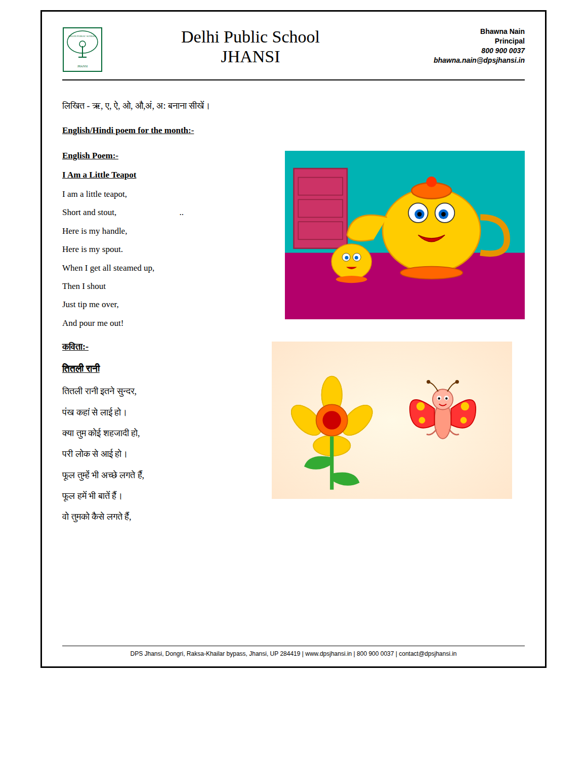Delhi Public School
JHANSI
Bhawna Nain
Principal
800 900 0037
bhawna.nain@dpsjhansi.in
लिखित - ऋ, ए, ऐ, ओ, औ,अं, अ: बनाना सीखें।
English/Hindi poem for the month:-
English Poem:-
I Am a Little Teapot
I am a little teapot,
Short and stout, ..
Here is my handle,
Here is my spout.
When I get all steamed up,
Then I shout
Just tip me over,
And pour me out!
कविता:-
तितली रानी
तितली रानी इतने सुन्दर,
पंख कहां से लाई हो।
क्या तुम कोई शहजादी हो,
परी लोक से आई हो।
फूल तुम्हें भी अच्छे लगते हैं,
फूल हमें भी बातें हैं।
वो तुमको कैसे लगते हैं,
DPS Jhansi, Dongri, Raksa-Khailar bypass, Jhansi, UP 284419 | www.dpsjhansi.in | 800 900 0037 | contact@dpsjhansi.in